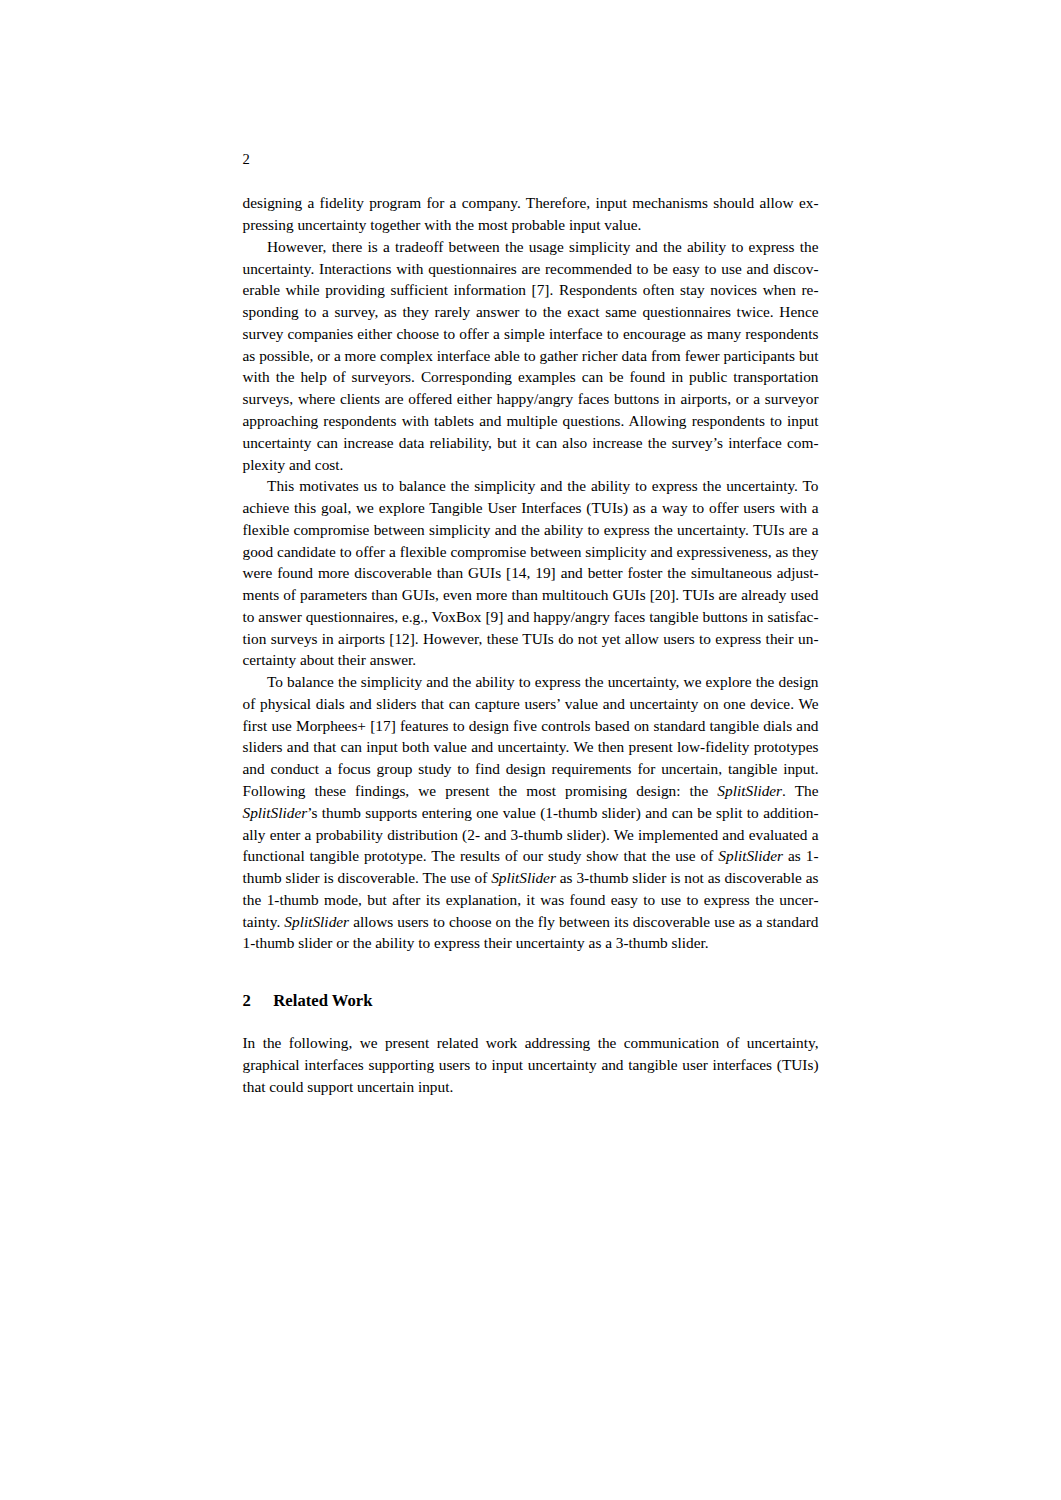2
designing a fidelity program for a company. Therefore, input mechanisms should allow expressing uncertainty together with the most probable input value.
However, there is a tradeoff between the usage simplicity and the ability to express the uncertainty. Interactions with questionnaires are recommended to be easy to use and discoverable while providing sufficient information [7]. Respondents often stay novices when responding to a survey, as they rarely answer to the exact same questionnaires twice. Hence survey companies either choose to offer a simple interface to encourage as many respondents as possible, or a more complex interface able to gather richer data from fewer participants but with the help of surveyors. Corresponding examples can be found in public transportation surveys, where clients are offered either happy/angry faces buttons in airports, or a surveyor approaching respondents with tablets and multiple questions. Allowing respondents to input uncertainty can increase data reliability, but it can also increase the survey’s interface complexity and cost.
This motivates us to balance the simplicity and the ability to express the uncertainty. To achieve this goal, we explore Tangible User Interfaces (TUIs) as a way to offer users with a flexible compromise between simplicity and the ability to express the uncertainty. TUIs are a good candidate to offer a flexible compromise between simplicity and expressiveness, as they were found more discoverable than GUIs [14, 19] and better foster the simultaneous adjustments of parameters than GUIs, even more than multitouch GUIs [20]. TUIs are already used to answer questionnaires, e.g., VoxBox [9] and happy/angry faces tangible buttons in satisfaction surveys in airports [12]. However, these TUIs do not yet allow users to express their uncertainty about their answer.
To balance the simplicity and the ability to express the uncertainty, we explore the design of physical dials and sliders that can capture users’ value and uncertainty on one device. We first use Morphees+ [17] features to design five controls based on standard tangible dials and sliders and that can input both value and uncertainty. We then present low-fidelity prototypes and conduct a focus group study to find design requirements for uncertain, tangible input. Following these findings, we present the most promising design: the SplitSlider. The SplitSlider’s thumb supports entering one value (1-thumb slider) and can be split to additionally enter a probability distribution (2- and 3-thumb slider). We implemented and evaluated a functional tangible prototype. The results of our study show that the use of SplitSlider as 1-thumb slider is discoverable. The use of SplitSlider as 3-thumb slider is not as discoverable as the 1-thumb mode, but after its explanation, it was found easy to use to express the uncertainty. SplitSlider allows users to choose on the fly between its discoverable use as a standard 1-thumb slider or the ability to express their uncertainty as a 3-thumb slider.
2 Related Work
In the following, we present related work addressing the communication of uncertainty, graphical interfaces supporting users to input uncertainty and tangible user interfaces (TUIs) that could support uncertain input.